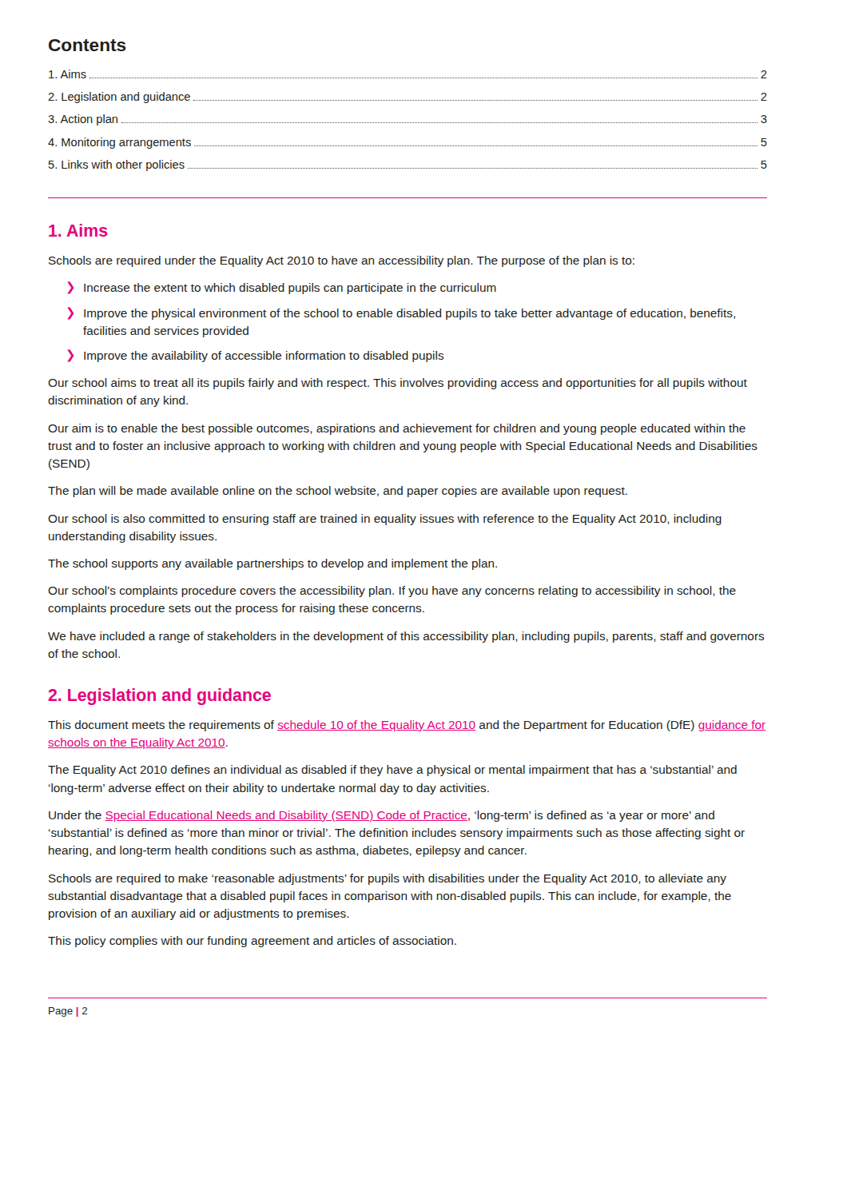Contents
1. Aims 2
2. Legislation and guidance 2
3. Action plan 3
4. Monitoring arrangements 5
5. Links with other policies 5
1. Aims
Schools are required under the Equality Act 2010 to have an accessibility plan. The purpose of the plan is to:
Increase the extent to which disabled pupils can participate in the curriculum
Improve the physical environment of the school to enable disabled pupils to take better advantage of education, benefits, facilities and services provided
Improve the availability of accessible information to disabled pupils
Our school aims to treat all its pupils fairly and with respect. This involves providing access and opportunities for all pupils without discrimination of any kind.
Our aim is to enable the best possible outcomes, aspirations and achievement for children and young people educated within the trust and to foster an inclusive approach to working with children and young people with Special Educational Needs and Disabilities (SEND)
The plan will be made available online on the school website, and paper copies are available upon request.
Our school is also committed to ensuring staff are trained in equality issues with reference to the Equality Act 2010, including understanding disability issues.
The school supports any available partnerships to develop and implement the plan.
Our school’s complaints procedure covers the accessibility plan. If you have any concerns relating to accessibility in school, the complaints procedure sets out the process for raising these concerns.
We have included a range of stakeholders in the development of this accessibility plan, including pupils, parents, staff and governors of the school.
2. Legislation and guidance
This document meets the requirements of schedule 10 of the Equality Act 2010 and the Department for Education (DfE) guidance for schools on the Equality Act 2010.
The Equality Act 2010 defines an individual as disabled if they have a physical or mental impairment that has a ‘substantial’ and ‘long-term’ adverse effect on their ability to undertake normal day to day activities.
Under the Special Educational Needs and Disability (SEND) Code of Practice, ‘long-term’ is defined as ‘a year or more’ and ‘substantial’ is defined as ‘more than minor or trivial’. The definition includes sensory impairments such as those affecting sight or hearing, and long-term health conditions such as asthma, diabetes, epilepsy and cancer.
Schools are required to make ‘reasonable adjustments’ for pupils with disabilities under the Equality Act 2010, to alleviate any substantial disadvantage that a disabled pupil faces in comparison with non-disabled pupils. This can include, for example, the provision of an auxiliary aid or adjustments to premises.
This policy complies with our funding agreement and articles of association.
Page | 2